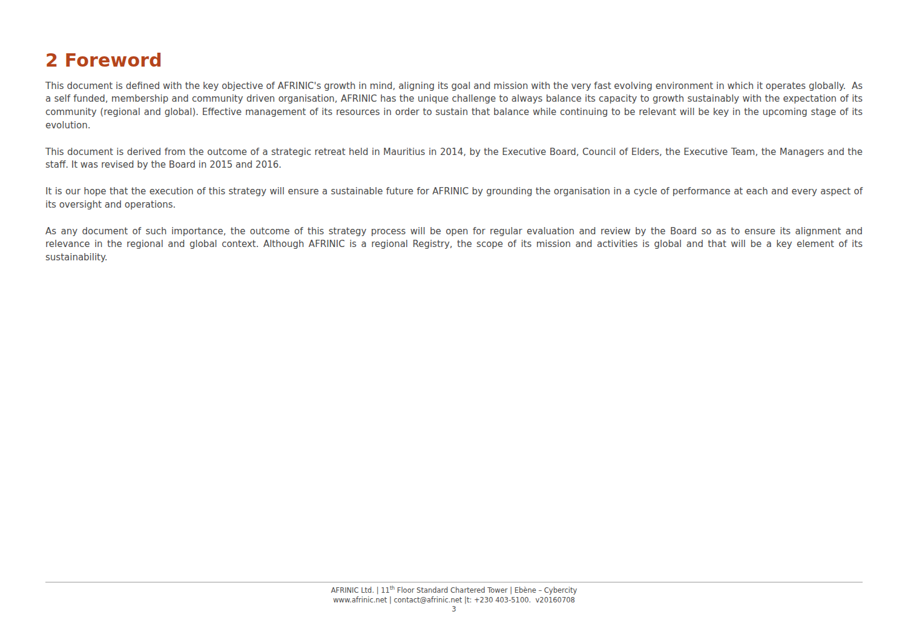2 Foreword
This document is defined with the key objective of AFRINIC's growth in mind, aligning its goal and mission with the very fast evolving environment in which it operates globally. As a self funded, membership and community driven organisation, AFRINIC has the unique challenge to always balance its capacity to growth sustainably with the expectation of its community (regional and global). Effective management of its resources in order to sustain that balance while continuing to be relevant will be key in the upcoming stage of its evolution.
This document is derived from the outcome of a strategic retreat held in Mauritius in 2014, by the Executive Board, Council of Elders, the Executive Team, the Managers and the staff. It was revised by the Board in 2015 and 2016.
It is our hope that the execution of this strategy will ensure a sustainable future for AFRINIC by grounding the organisation in a cycle of performance at each and every aspect of its oversight and operations.
As any document of such importance, the outcome of this strategy process will be open for regular evaluation and review by the Board so as to ensure its alignment and relevance in the regional and global context. Although AFRINIC is a regional Registry, the scope of its mission and activities is global and that will be a key element of its sustainability.
AFRINIC Ltd. | 11th Floor Standard Chartered Tower | Ebène – Cybercity www.afrinic.net | contact@afrinic.net |t: +230 403-5100. v20160708 3